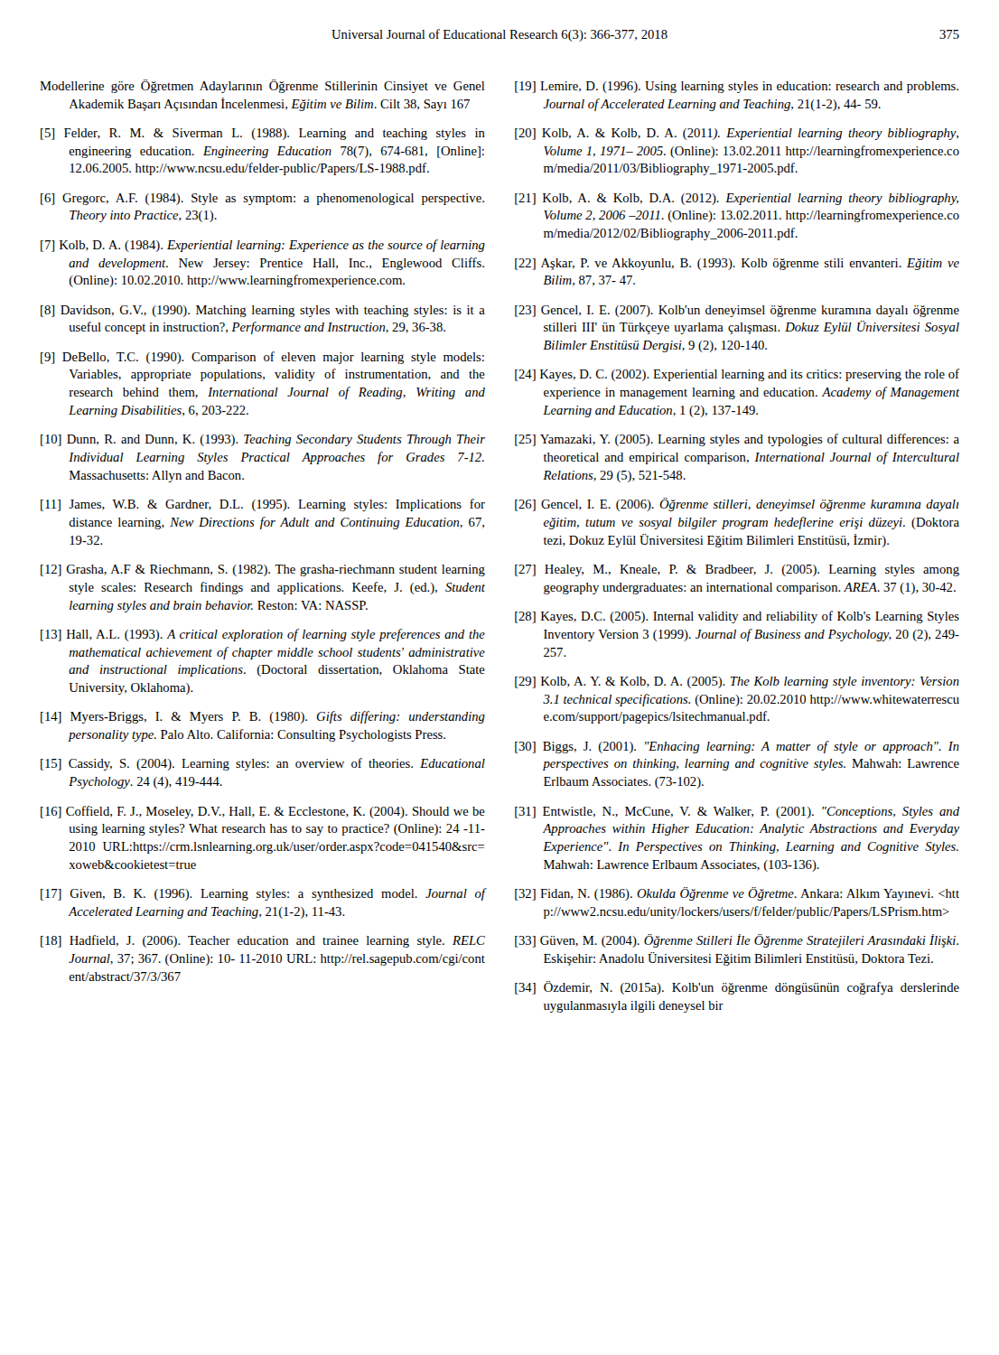Universal Journal of Educational Research 6(3): 366-377, 2018 375
Modellerine göre Öğretmen Adaylarının Öğrenme Stillerinin Cinsiyet ve Genel Akademik Başarı Açısından İncelenmesi, Eğitim ve Bilim. Cilt 38, Sayı 167
[5] Felder, R. M. & Siverman L. (1988). Learning and teaching styles in engineering education. Engineering Education 78(7), 674-681, [Online]: 12.06.2005. http://www.ncsu.edu/felder-public/Papers/LS-1988.pdf.
[6] Gregorc, A.F. (1984). Style as symptom: a phenomenological perspective. Theory into Practice, 23(1).
[7] Kolb, D. A. (1984). Experiential learning: Experience as the source of learning and development. New Jersey: Prentice Hall, Inc., Englewood Cliffs. (Online): 10.02.2010. http://www.learningfromexperience.com.
[8] Davidson, G.V., (1990). Matching learning styles with teaching styles: is it a useful concept in instruction?, Performance and Instruction, 29, 36-38.
[9] DeBello, T.C. (1990). Comparison of eleven major learning style models: Variables, appropriate populations, validity of instrumentation, and the research behind them, International Journal of Reading, Writing and Learning Disabilities, 6, 203-222.
[10] Dunn, R. and Dunn, K. (1993). Teaching Secondary Students Through Their Individual Learning Styles Practical Approaches for Grades 7-12. Massachusetts: Allyn and Bacon.
[11] James, W.B. & Gardner, D.L. (1995). Learning styles: Implications for distance learning, New Directions for Adult and Continuing Education, 67, 19-32.
[12] Grasha, A.F & Riechmann, S. (1982). The grasha-riechmann student learning style scales: Research findings and applications. Keefe, J. (ed.), Student learning styles and brain behavior. Reston: VA: NASSP.
[13] Hall, A.L. (1993). A critical exploration of learning style preferences and the mathematical achievement of chapter middle school students' administrative and instructional implications. (Doctoral dissertation, Oklahoma State University, Oklahoma).
[14] Myers-Briggs, I. & Myers P. B. (1980). Gifts differing: understanding personality type. Palo Alto. California: Consulting Psychologists Press.
[15] Cassidy, S. (2004). Learning styles: an overview of theories. Educational Psychology. 24 (4), 419-444.
[16] Coffield, F. J., Moseley, D.V., Hall, E. & Ecclestone, K. (2004). Should we be using learning styles? What research has to say to practice? (Online): 24 -11-2010 URL:https://crm.lsnlearning.org.uk/user/order.aspx?code=041540&src=xoweb&cookietest=true
[17] Given, B. K. (1996). Learning styles: a synthesized model. Journal of Accelerated Learning and Teaching, 21(1-2), 11-43.
[18] Hadfield, J. (2006). Teacher education and trainee learning style. RELC Journal, 37; 367. (Online): 10- 11-2010 URL: http://rel.sagepub.com/cgi/content/abstract/37/3/367
[19] Lemire, D. (1996). Using learning styles in education: research and problems. Journal of Accelerated Learning and Teaching, 21(1-2), 44- 59.
[20] Kolb, A. & Kolb, D. A. (2011). Experiential learning theory bibliography, Volume 1, 1971– 2005. (Online): 13.02.2011 http://learningfromexperience.com/media/2011/03/Bibliography_1971-2005.pdf.
[21] Kolb, A. & Kolb, D.A. (2012). Experiential learning theory bibliography, Volume 2, 2006 –2011. (Online): 13.02.2011. http://learningfromexperience.com/media/2012/02/Bibliography_2006-2011.pdf.
[22] Aşkar, P. ve Akkoyunlu, B. (1993). Kolb öğrenme stili envanteri. Eğitim ve Bilim, 87, 37- 47.
[23] Gencel, I. E. (2007). Kolb'un deneyimsel öğrenme kuramına dayalı öğrenme stilleri III' ün Türkçeye uyarlama çalışması. Dokuz Eylül Üniversitesi Sosyal Bilimler Enstitüsü Dergisi, 9 (2), 120-140.
[24] Kayes, D. C. (2002). Experiential learning and its critics: preserving the role of experience in management learning and education. Academy of Management Learning and Education, 1 (2), 137-149.
[25] Yamazaki, Y. (2005). Learning styles and typologies of cultural differences: a theoretical and empirical comparison, International Journal of Intercultural Relations, 29 (5), 521-548.
[26] Gencel, I. E. (2006). Öğrenme stilleri, deneyimsel öğrenme kuramına dayalı eğitim, tutum ve sosyal bilgiler program hedeflerine erişi düzeyi. (Doktora tezi, Dokuz Eylül Üniversitesi Eğitim Bilimleri Enstitüsü, İzmir).
[27] Healey, M., Kneale, P. & Bradbeer, J. (2005). Learning styles among geography undergraduates: an international comparison. AREA. 37 (1), 30-42.
[28] Kayes, D.C. (2005). Internal validity and reliability of Kolb's Learning Styles Inventory Version 3 (1999). Journal of Business and Psychology, 20 (2), 249-257.
[29] Kolb, A. Y. & Kolb, D. A. (2005). The Kolb learning style inventory: Version 3.1 technical specifications. (Online): 20.02.2010 http://www.whitewaterrescue.com/support/pagepics/lsitechmanual.pdf.
[30] Biggs, J. (2001). "Enhacing learning: A matter of style or approach". In perspectives on thinking, learning and cognitive styles. Mahwah: Lawrence Erlbaum Associates. (73-102).
[31] Entwistle, N., McCune, V. & Walker, P. (2001). "Conceptions, Styles and Approaches within Higher Education: Analytic Abstractions and Everyday Experience". In Perspectives on Thinking, Learning and Cognitive Styles. Mahwah: Lawrence Erlbaum Associates, (103-136).
[32] Fidan, N. (1986). Okulda Öğrenme ve Öğretme. Ankara: Alkım Yayınevi. <http://www2.ncsu.edu/unity/lockers/users/f/felder/public/Papers/LSPrism.htm>
[33] Güven, M. (2004). Öğrenme Stilleri İle Öğrenme Stratejileri Arasındaki İlişki. Eskişehir: Anadolu Üniversitesi Eğitim Bilimleri Enstitüsü, Doktora Tezi.
[34] Özdemir, N. (2015a). Kolb'un öğrenme döngüsünün coğrafya derslerinde uygulanmasıyla ilgili deneysel bir